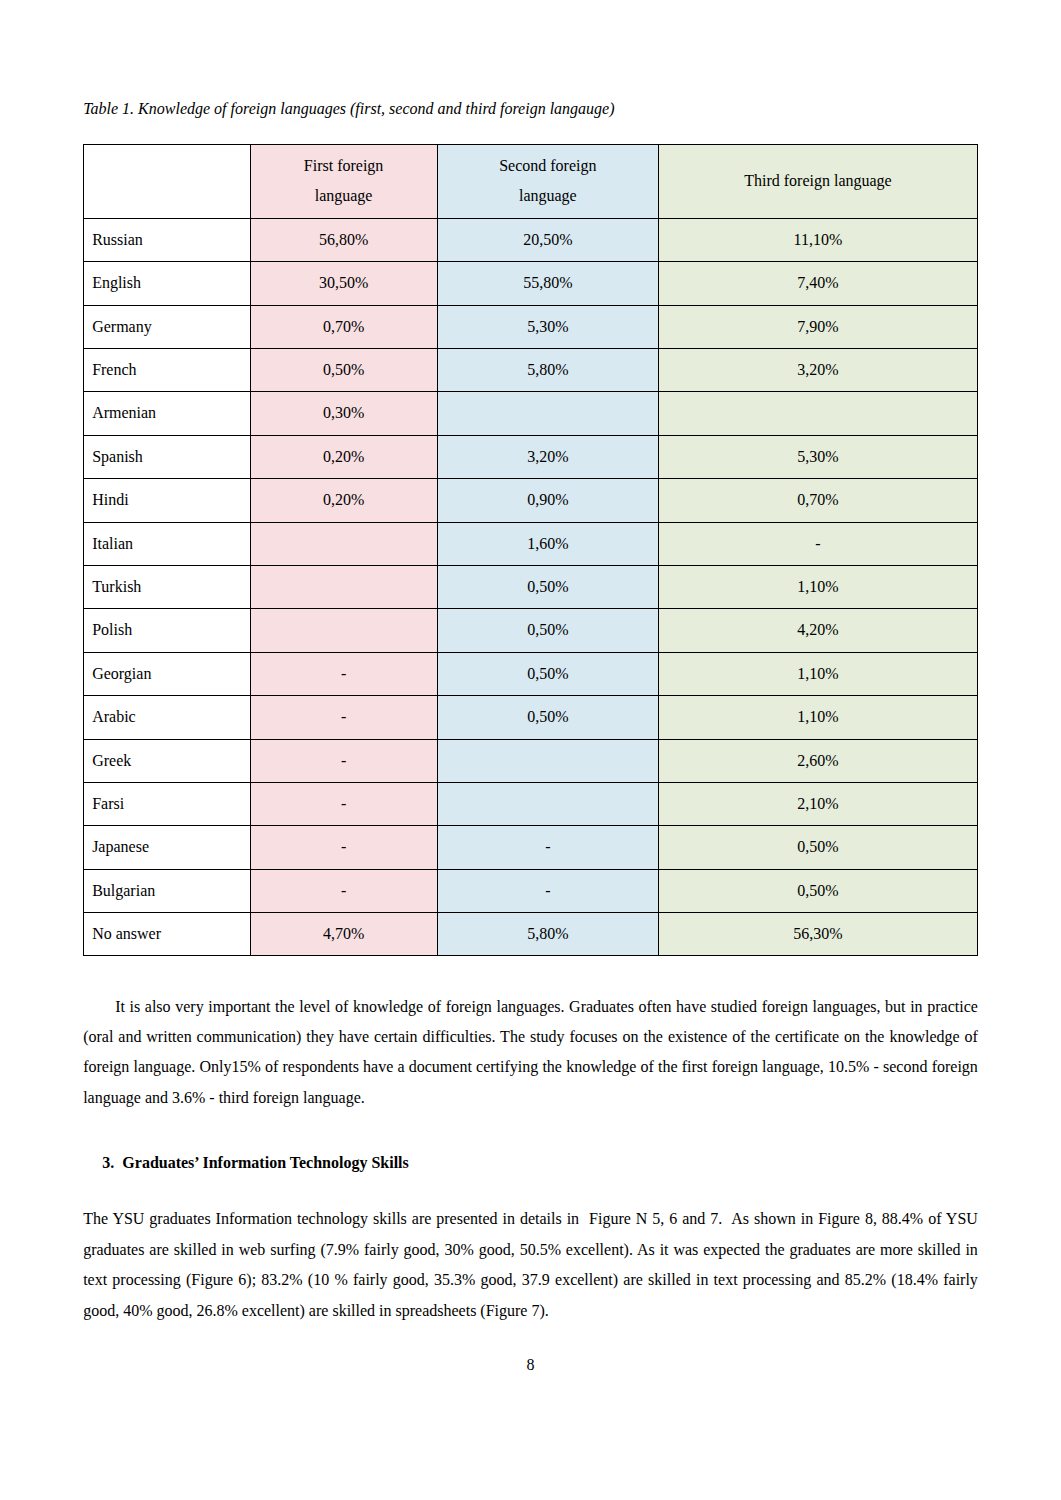Table 1. Knowledge of foreign languages (first, second and third foreign langauge)
| | First foreign language | Second foreign language | Third foreign language |
| --- | --- | --- | --- |
| Russian | 56,80% | 20,50% | 11,10% |
| English | 30,50% | 55,80% | 7,40% |
| Germany | 0,70% | 5,30% | 7,90% |
| French | 0,50% | 5,80% | 3,20% |
| Armenian | 0,30% | | |
| Spanish | 0,20% | 3,20% | 5,30% |
| Hindi | 0,20% | 0,90% | 0,70% |
| Italian | | 1,60% | - |
| Turkish | | 0,50% | 1,10% |
| Polish | | 0,50% | 4,20% |
| Georgian | - | 0,50% | 1,10% |
| Arabic | - | 0,50% | 1,10% |
| Greek | - | | 2,60% |
| Farsi | - | | 2,10% |
| Japanese | - | - | 0,50% |
| Bulgarian | - | - | 0,50% |
| No answer | 4,70% | 5,80% | 56,30% |
It is also very important the level of knowledge of foreign languages. Graduates often have studied foreign languages, but in practice (oral and written communication) they have certain difficulties. The study focuses on the existence of the certificate on the knowledge of foreign language. Only15% of respondents have a document certifying the knowledge of the first foreign language, 10.5% - second foreign language and 3.6% - third foreign language.
3. Graduates’ Information Technology Skills
The YSU graduates Information technology skills are presented in details in Figure N 5, 6 and 7. As shown in Figure 8, 88.4% of YSU graduates are skilled in web surfing (7.9% fairly good, 30% good, 50.5% excellent). As it was expected the graduates are more skilled in text processing (Figure 6); 83.2% (10 % fairly good, 35.3% good, 37.9 excellent) are skilled in text processing and 85.2% (18.4% fairly good, 40% good, 26.8% excellent) are skilled in spreadsheets (Figure 7).
8